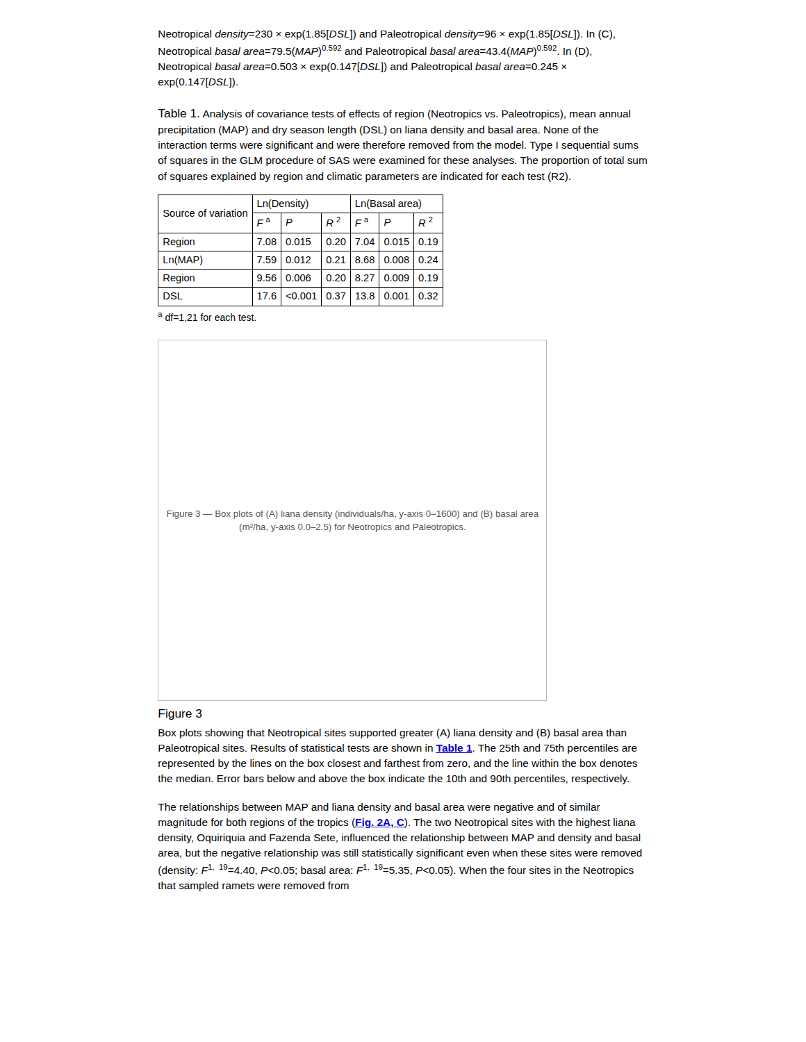Neotropical density=230 × exp(1.85[DSL]) and Paleotropical density=96 × exp(1.85[DSL]). In (C), Neotropical basal area=79.5(MAP)0.592 and Paleotropical basal area=43.4(MAP)0.592. In (D), Neotropical basal area=0.503 × exp(0.147[DSL]) and Paleotropical basal area=0.245 × exp(0.147[DSL]).
Table 1. Analysis of covariance tests of effects of region (Neotropics vs. Paleotropics), mean annual precipitation (MAP) and dry season length (DSL) on liana density and basal area. None of the interaction terms were significant and were therefore removed from the model. Type I sequential sums of squares in the GLM procedure of SAS were examined for these analyses. The proportion of total sum of squares explained by region and climatic parameters are indicated for each test (R2).
| Source of variation | Ln(Density) | Ln(Basal area) |
| --- | --- | --- |
| F a | P | R 2 | F a | P | R 2 |
| Region | 7.08 | 0.015 | 0.20 | 7.04 | 0.015 | 0.19 |
| Ln(MAP) | 7.59 | 0.012 | 0.21 | 8.68 | 0.008 | 0.24 |
| Region | 9.56 | 0.006 | 0.20 | 8.27 | 0.009 | 0.19 |
| DSL | 17.6 | <0.001 | 0.37 | 13.8 | 0.001 | 0.32 |
a df=1,21 for each test.
Figure 3 — Box plots of (A) liana density (individuals/ha, y-axis 0–1600) and (B) basal area (m²/ha, y-axis 0.0–2.5) for Neotropics and Paleotropics.
Figure 3
Box plots showing that Neotropical sites supported greater (A) liana density and (B) basal area than Paleotropical sites. Results of statistical tests are shown in Table 1. The 25th and 75th percentiles are represented by the lines on the box closest and farthest from zero, and the line within the box denotes the median. Error bars below and above the box indicate the 10th and 90th percentiles, respectively.
The relationships between MAP and liana density and basal area were negative and of similar magnitude for both regions of the tropics (Fig. 2A, C). The two Neotropical sites with the highest liana density, Oquiriquia and Fazenda Sete, influenced the relationship between MAP and density and basal area, but the negative relationship was still statistically significant even when these sites were removed (density: F 1, 19=4.40, P<0.05; basal area: F 1, 19=5.35, P<0.05). When the four sites in the Neotropics that sampled ramets were removed from